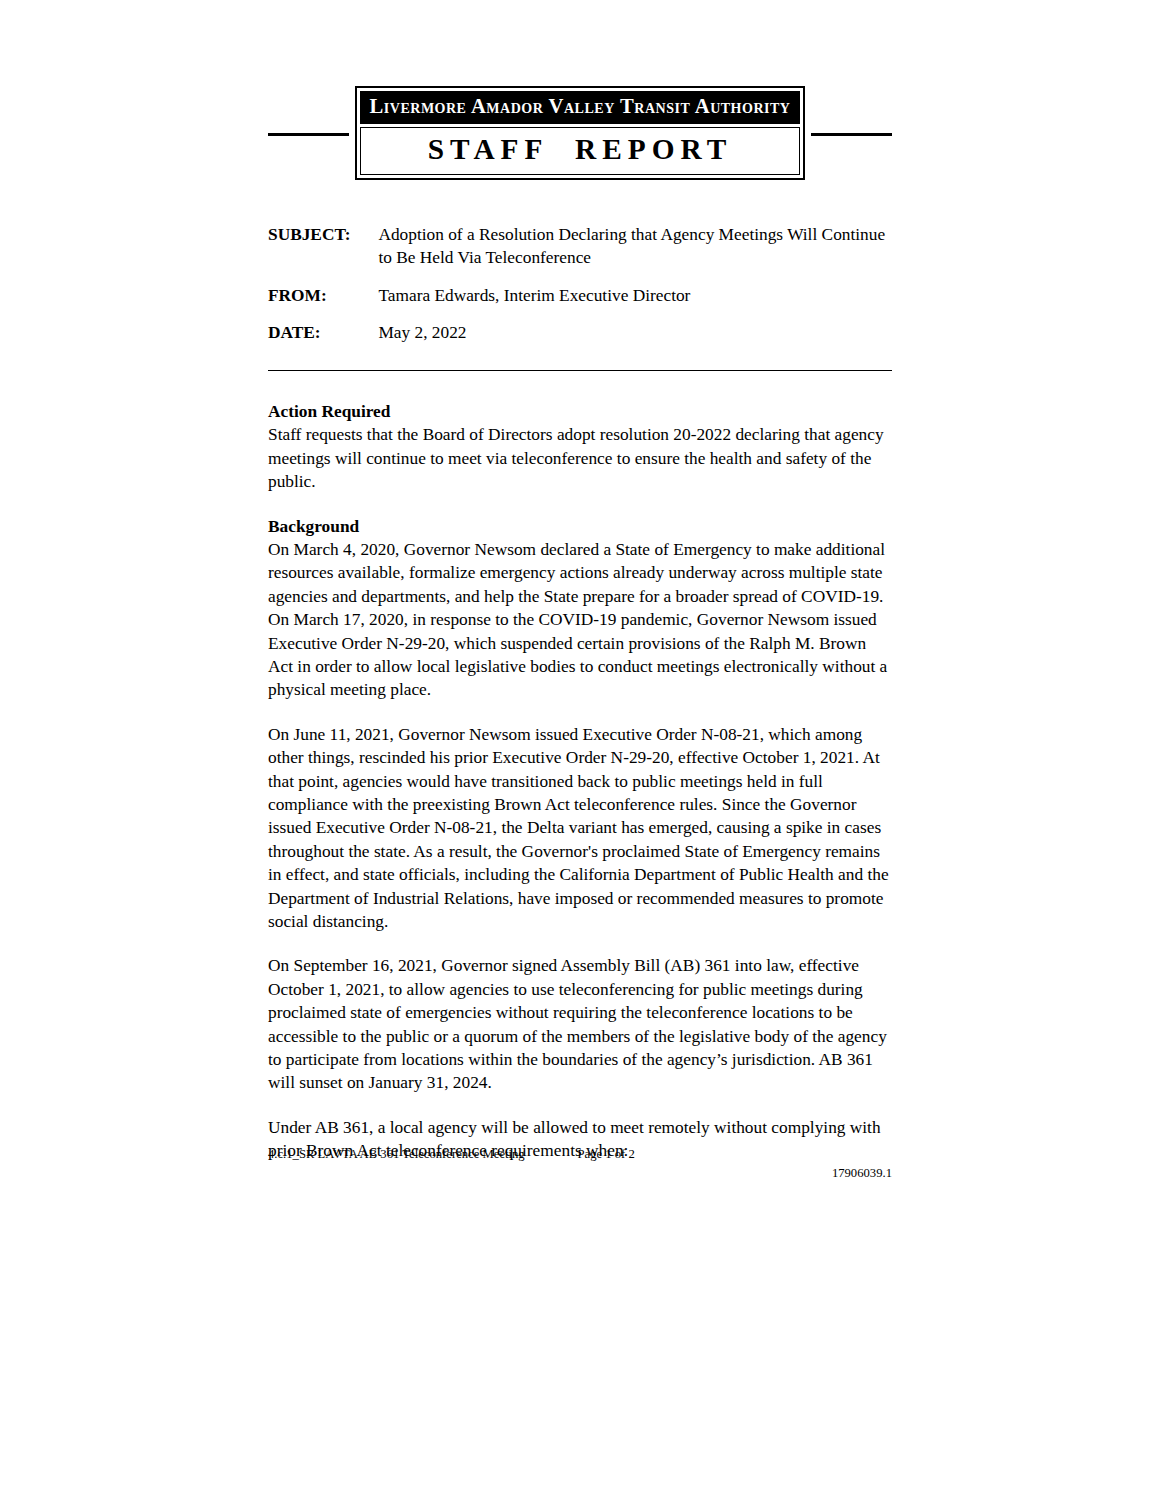Livermore Amador Valley Transit Authority
STAFF REPORT
| SUBJECT: | Adoption of a Resolution Declaring that Agency Meetings Will Continue to Be Held Via Teleconference |
| FROM: | Tamara Edwards, Interim Executive Director |
| DATE: | May 2, 2022 |
Action Required
Staff requests that the Board of Directors adopt resolution 20-2022 declaring that agency meetings will continue to meet via teleconference to ensure the health and safety of the public.
Background
On March 4, 2020, Governor Newsom declared a State of Emergency to make additional resources available, formalize emergency actions already underway across multiple state agencies and departments, and help the State prepare for a broader spread of COVID-19. On March 17, 2020, in response to the COVID-19 pandemic, Governor Newsom issued Executive Order N-29-20, which suspended certain provisions of the Ralph M. Brown Act in order to allow local legislative bodies to conduct meetings electronically without a physical meeting place.
On June 11, 2021, Governor Newsom issued Executive Order N-08-21, which among other things, rescinded his prior Executive Order N-29-20, effective October 1, 2021. At that point, agencies would have transitioned back to public meetings held in full compliance with the preexisting Brown Act teleconference rules. Since the Governor issued Executive Order N-08-21, the Delta variant has emerged, causing a spike in cases throughout the state. As a result, the Governor's proclaimed State of Emergency remains in effect, and state officials, including the California Department of Public Health and the Department of Industrial Relations, have imposed or recommended measures to promote social distancing.
On September 16, 2021, Governor signed Assembly Bill (AB) 361 into law, effective October 1, 2021, to allow agencies to use teleconferencing for public meetings during proclaimed state of emergencies without requiring the teleconference locations to be accessible to the public or a quorum of the members of the legislative body of the agency to participate from locations within the boundaries of the agency’s jurisdiction. AB 361 will sunset on January 31, 2024.
Under AB 361, a local agency will be allowed to meet remotely without complying with prior Brown Act teleconference requirements when:
4.c.1_SR LAVTA AB 361 Teleconference Meeting
Page 1 of 2
17906039.1